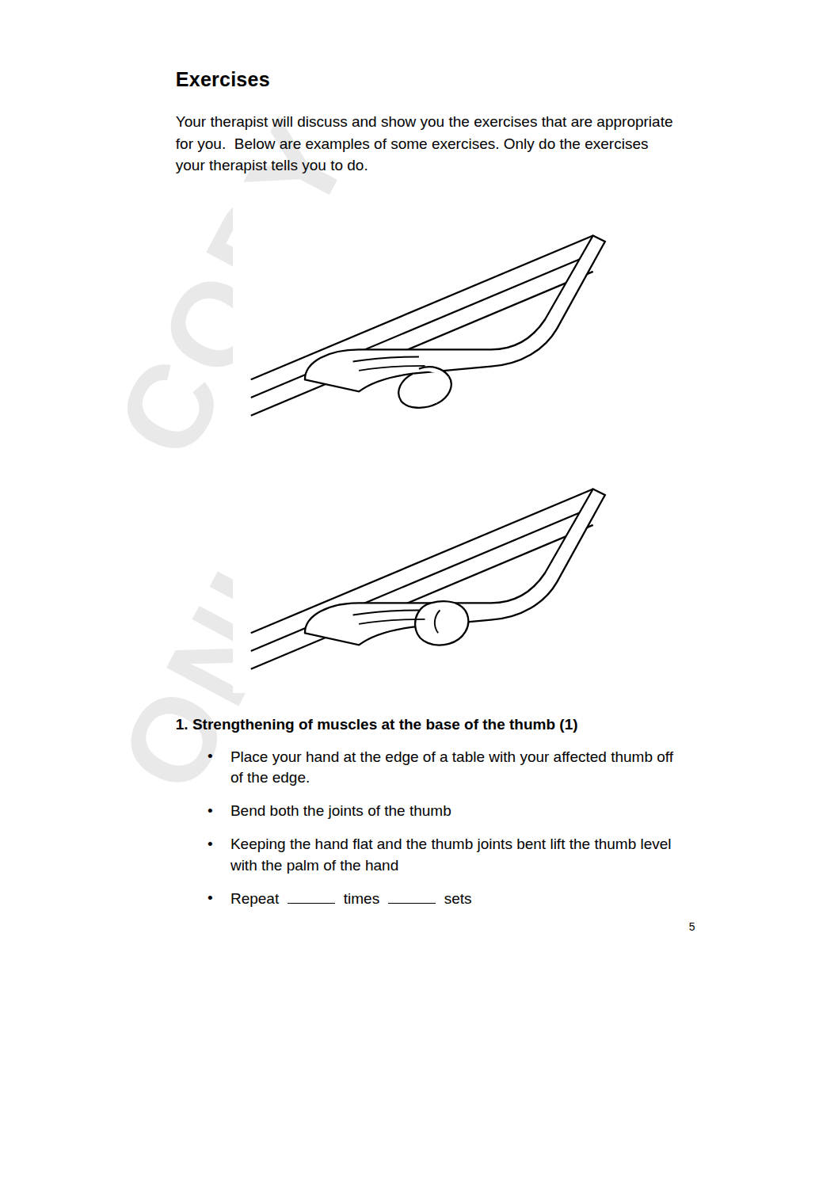COPY ONLY
Exercises
Your therapist will discuss and show you the exercises that are appropriate for you. Below are examples of some exercises. Only do the exercises your therapist tells you to do.
1. Strengthening of muscles at the base of the thumb (1)
Place your hand at the edge of a table with your affected thumb off of the edge.
Bend both the joints of the thumb
Keeping the hand flat and the thumb joints bent lift the thumb level with the palm of the hand
Repeat times sets
5